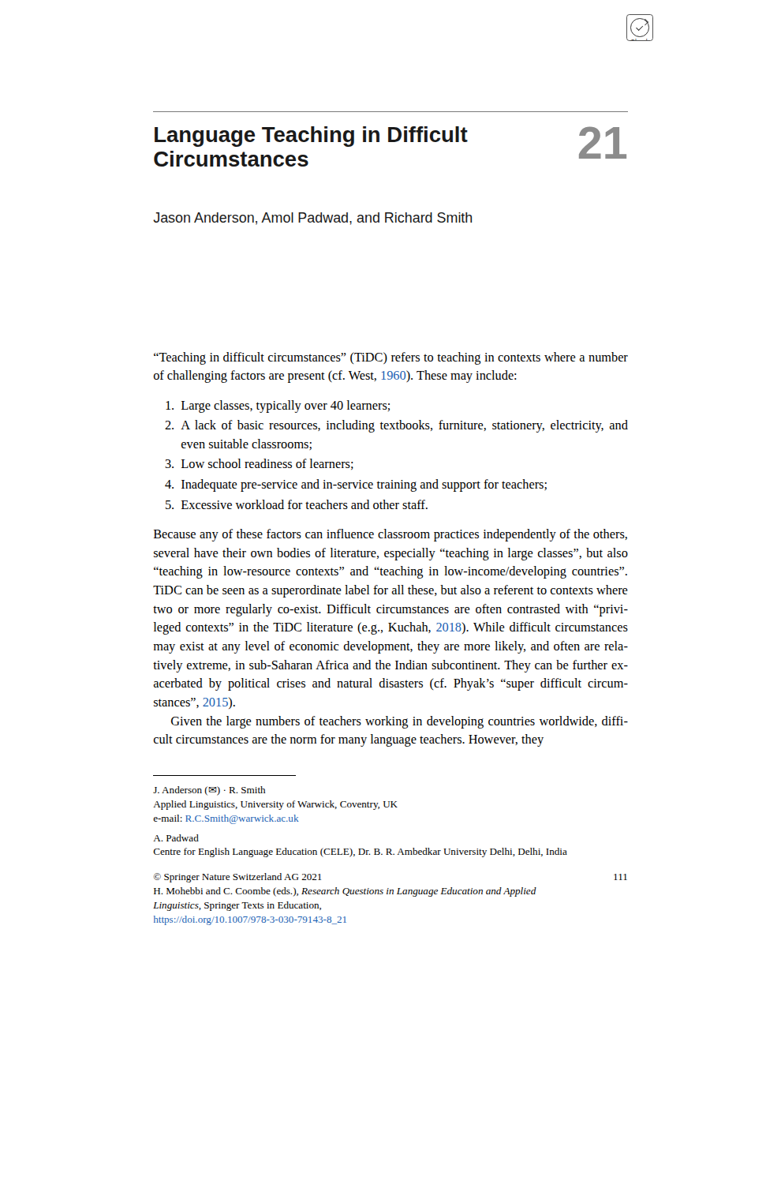Check for updates
Language Teaching in Difficult
Circumstances
21
Jason Anderson, Amol Padwad, and Richard Smith
“Teaching in difficult circumstances” (TiDC) refers to teaching in contexts where a number of challenging factors are present (cf. West, 1960). These may include:
Large classes, typically over 40 learners;
A lack of basic resources, including textbooks, furniture, stationery, electricity, and even suitable classrooms;
Low school readiness of learners;
Inadequate pre-service and in-service training and support for teachers;
Excessive workload for teachers and other staff.
Because any of these factors can influence classroom practices independently of the others, several have their own bodies of literature, especially “teaching in large classes”, but also “teaching in low-resource contexts” and “teaching in low-income/developing countries”. TiDC can be seen as a superordinate label for all these, but also a referent to contexts where two or more regularly co-exist. Difficult circumstances are often contrasted with “privileged contexts” in the TiDC literature (e.g., Kuchah, 2018). While difficult circumstances may exist at any level of economic development, they are more likely, and often are relatively extreme, in sub-Saharan Africa and the Indian subcontinent. They can be further exacerbated by political crises and natural disasters (cf. Phyak’s “super difficult circumstances”, 2015).
Given the large numbers of teachers working in developing countries worldwide, difficult circumstances are the norm for many language teachers. However, they
J. Anderson (✉) · R. Smith
Applied Linguistics, University of Warwick, Coventry, UK
e-mail: R.C.Smith@warwick.ac.uk
A. Padwad
Centre for English Language Education (CELE), Dr. B. R. Ambedkar University Delhi, Delhi, India
© Springer Nature Switzerland AG 2021
H. Mohebbi and C. Coombe (eds.), Research Questions in Language Education and Applied Linguistics, Springer Texts in Education,
https://doi.org/10.1007/978-3-030-79143-8_21
111